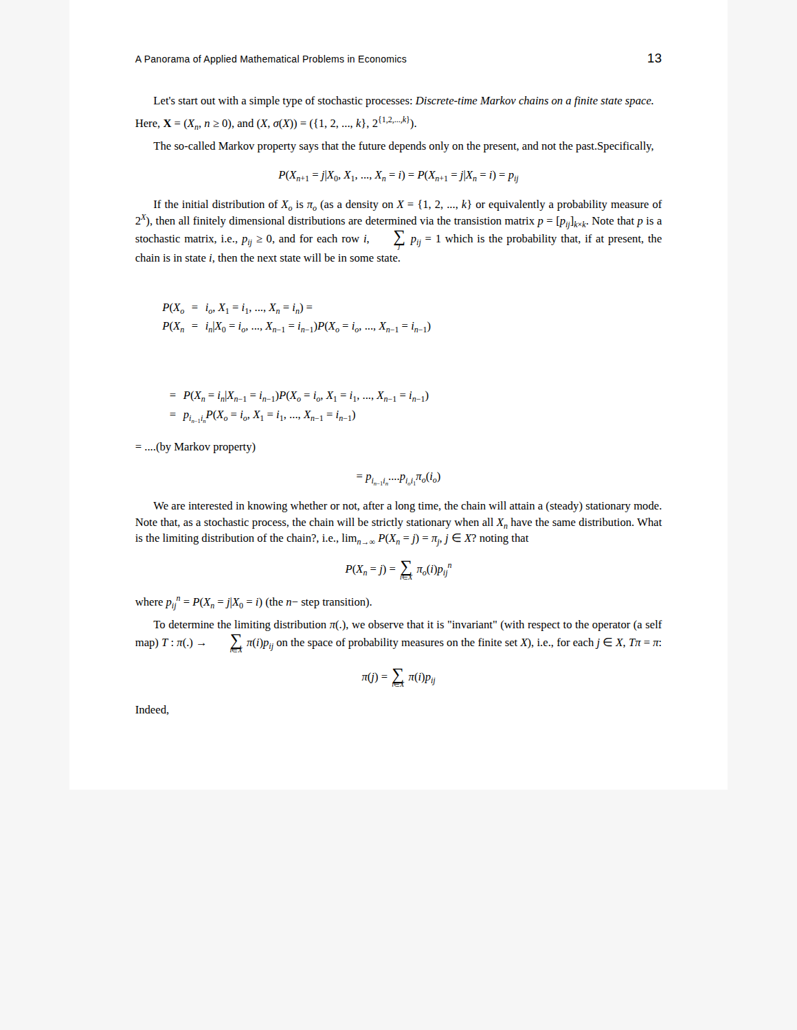A Panorama of Applied Mathematical Problems in Economics 13
Let's start out with a simple type of stochastic processes: Discrete-time Markov chains on a finite state space.
Here, X = (Xn, n ≥ 0), and (X, σ(X)) = ({1, 2, ..., k}, 2{1,2,...,k}).
The so-called Markov property says that the future depends only on the present, and not the past.Specifically,
P(Xn+1 = j|X0, X1, ..., Xn = i) = P(Xn+1 = j|Xn = i) = pij
If the initial distribution of Xo is πo (as a density on X = {1, 2, ..., k} or equivalently a probability measure of 2X), then all finitely dimensional distributions are determined via the transistion matrix p = [pij]k×k. Note that p is a stochastic matrix, i.e., pij ≥ 0, and for each row i, ∑j pij = 1 which is the probability that, if at present, the chain is in state i, then the next state will be in some state.
| P ( X o | = | i o , X 1 = i 1 , ..., X n = i n ) = |
| P ( X n | = | i n / X 0 = i o , ..., X n −1 = i n −1 ) P ( X o = i o , ..., X n −1 = i n −1 ) |
| | = | P ( X n = i n / X n −1 = i n −1 ) P ( X o = i o , X 1 = i 1 , ..., X n −1 = i n −1 ) |
| | = | p i n −1 i n P ( X o = i o , X 1 = i 1 , ..., X n −1 = i n −1 ) |
= ....(by Markov property)
= pin−1in....pioi1πo(io)
We are interested in knowing whether or not, after a long time, the chain will attain a (steady) stationary mode. Note that, as a stochastic process, the chain will be strictly stationary when all Xn have the same distribution. What is the limiting distribution of the chain?, i.e., limn→∞ P(Xn = j) = πj, j ∈ X? noting that
P(Xn = j) = ∑i∈X πo(i)pijn
where pijn = P(Xn = j|X0 = i) (the n− step transition).
To determine the limiting distribution π(.), we observe that it is "invariant" (with respect to the operator (a self map) T : π(.) → ∑i∈X π(i)pij on the space of probability measures on the finite set X), i.e., for each j ∈ X, Tπ = π:
π(j) = ∑i∈X π(i)pij
Indeed,